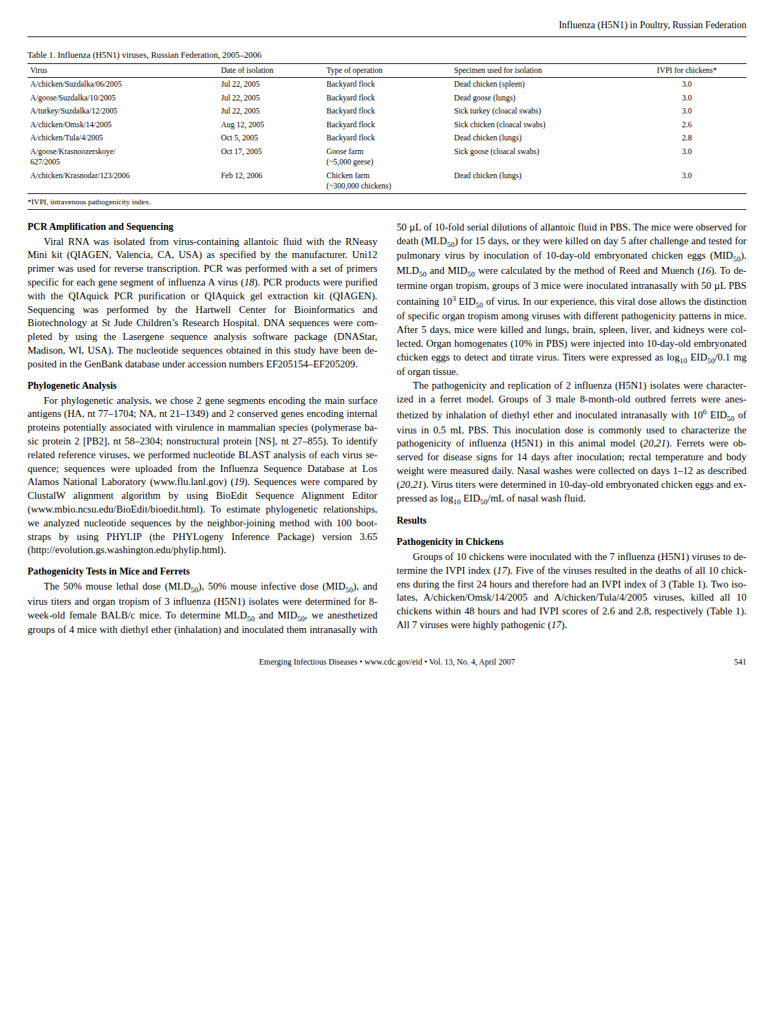Influenza (H5N1) in Poultry, Russian Federation
Table 1. Influenza (H5N1) viruses, Russian Federation, 2005–2006
| Virus | Date of isolation | Type of operation | Specimen used for isolation | IVPI for chickens* |
| --- | --- | --- | --- | --- |
| A/chicken/Suzdalka/06/2005 | Jul 22, 2005 | Backyard flock | Dead chicken (spleen) | 3.0 |
| A/goose/Suzdalka/10/2005 | Jul 22, 2005 | Backyard flock | Dead goose (lungs) | 3.0 |
| A/turkey/Suzdalka/12/2005 | Jul 22, 2005 | Backyard flock | Sick turkey (cloacal swabs) | 3.0 |
| A/chicken/Omsk/14/2005 | Aug 12, 2005 | Backyard flock | Sick chicken (cloacal swabs) | 2.6 |
| A/chicken/Tula/4/2005 | Oct 5, 2005 | Backyard flock | Dead chicken (lungs) | 2.8 |
| A/goose/Krasnoozerskoye/ 627/2005 | Oct 17, 2005 | Goose farm (~5,000 geese) | Sick goose (cloacal swabs) | 3.0 |
| A/chicken/Krasnodar/123/2006 | Feb 12, 2006 | Chicken farm (~300,000 chickens) | Dead chicken (lungs) | 3.0 |
*IVPI, intravenous pathogenicity index.
PCR Amplification and Sequencing
Viral RNA was isolated from virus-containing allantoic fluid with the RNeasy Mini kit (QIAGEN, Valencia, CA, USA) as specified by the manufacturer. Uni12 primer was used for reverse transcription. PCR was performed with a set of primers specific for each gene segment of influenza A virus (18). PCR products were purified with the QIAquick PCR purification or QIAquick gel extraction kit (QIAGEN). Sequencing was performed by the Hartwell Center for Bioinformatics and Biotechnology at St Jude Children’s Research Hospital. DNA sequences were completed by using the Lasergene sequence analysis software package (DNAStar, Madison, WI, USA). The nucleotide sequences obtained in this study have been deposited in the GenBank database under accession numbers EF205154–EF205209.
Phylogenetic Analysis
For phylogenetic analysis, we chose 2 gene segments encoding the main surface antigens (HA, nt 77–1704; NA, nt 21–1349) and 2 conserved genes encoding internal proteins potentially associated with virulence in mammalian species (polymerase basic protein 2 [PB2], nt 58–2304; nonstructural protein [NS], nt 27–855). To identify related reference viruses, we performed nucleotide BLAST analysis of each virus sequence; sequences were uploaded from the Influenza Sequence Database at Los Alamos National Laboratory (www.flu.lanl.gov) (19). Sequences were compared by ClustalW alignment algorithm by using BioEdit Sequence Alignment Editor (www.mbio.ncsu.edu/BioEdit/bioedit.html). To estimate phylogenetic relationships, we analyzed nucleotide sequences by the neighbor-joining method with 100 bootstraps by using PHYLIP (the PHYLogeny Inference Package) version 3.65 (http://evolution.gs.washington.edu/phylip.html).
Pathogenicity Tests in Mice and Ferrets
The 50% mouse lethal dose (MLD50), 50% mouse infective dose (MID50), and virus titers and organ tropism of 3 influenza (H5N1) isolates were determined for 8-week-old female BALB/c mice. To determine MLD50 and MID50, we anesthetized groups of 4 mice with diethyl ether (inhalation) and inoculated them intranasally with 50 µL of 10-fold serial dilutions of allantoic fluid in PBS. The mice were observed for death (MLD50) for 15 days, or they were killed on day 5 after challenge and tested for pulmonary virus by inoculation of 10-day-old embryonated chicken eggs (MID50). MLD50 and MID50 were calculated by the method of Reed and Muench (16). To determine organ tropism, groups of 3 mice were inoculated intranasally with 50 µL PBS containing 103 EID50 of virus. In our experience, this viral dose allows the distinction of specific organ tropism among viruses with different pathogenicity patterns in mice. After 5 days, mice were killed and lungs, brain, spleen, liver, and kidneys were collected. Organ homogenates (10% in PBS) were injected into 10-day-old embryonated chicken eggs to detect and titrate virus. Titers were expressed as log10 EID50/0.1 mg of organ tissue.
The pathogenicity and replication of 2 influenza (H5N1) isolates were characterized in a ferret model. Groups of 3 male 8-month-old outbred ferrets were anesthetized by inhalation of diethyl ether and inoculated intranasally with 106 EID50 of virus in 0.5 mL PBS. This inoculation dose is commonly used to characterize the pathogenicity of influenza (H5N1) in this animal model (20,21). Ferrets were observed for disease signs for 14 days after inoculation; rectal temperature and body weight were measured daily. Nasal washes were collected on days 1–12 as described (20,21). Virus titers were determined in 10-day-old embryonated chicken eggs and expressed as log10 EID50/mL of nasal wash fluid.
Results
Pathogenicity in Chickens
Groups of 10 chickens were inoculated with the 7 influenza (H5N1) viruses to determine the IVPI index (17). Five of the viruses resulted in the deaths of all 10 chickens during the first 24 hours and therefore had an IVPI index of 3 (Table 1). Two isolates, A/chicken/Omsk/14/2005 and A/chicken/Tula/4/2005 viruses, killed all 10 chickens within 48 hours and had IVPI scores of 2.6 and 2.8, respectively (Table 1). All 7 viruses were highly pathogenic (17).
Emerging Infectious Diseases • www.cdc.gov/eid • Vol. 13, No. 4, April 2007
541